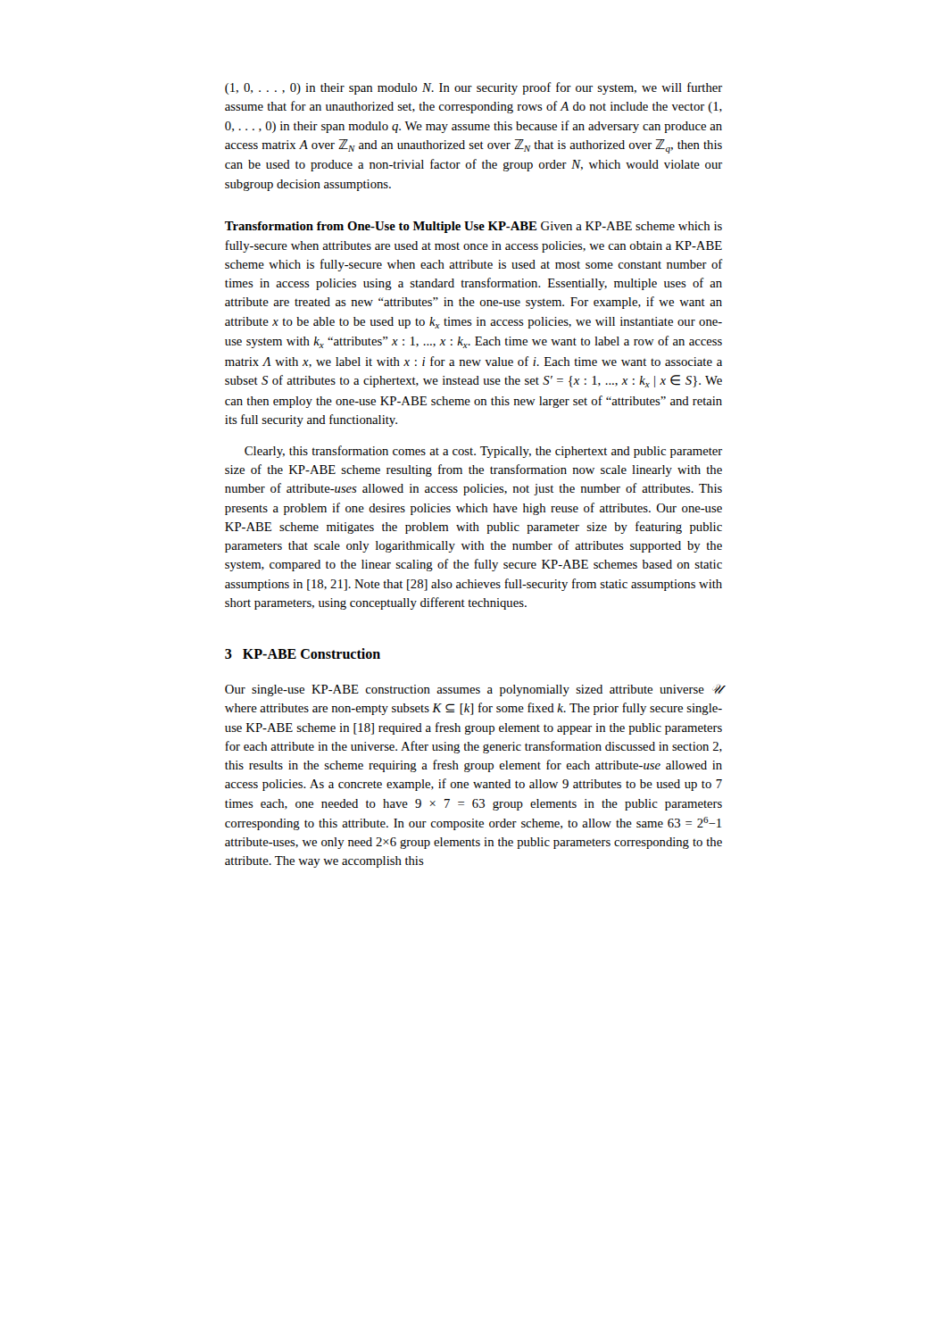(1, 0, . . . , 0) in their span modulo N. In our security proof for our system, we will further assume that for an unauthorized set, the corresponding rows of A do not include the vector (1, 0, . . . , 0) in their span modulo q. We may assume this because if an adversary can produce an access matrix A over ℤN and an unauthorized set over ℤN that is authorized over ℤq, then this can be used to produce a non-trivial factor of the group order N, which would violate our subgroup decision assumptions.
Transformation from One-Use to Multiple Use KP-ABE Given a KP-ABE scheme which is fully-secure when attributes are used at most once in access policies, we can obtain a KP-ABE scheme which is fully-secure when each attribute is used at most some constant number of times in access policies using a standard transformation. Essentially, multiple uses of an attribute are treated as new “attributes” in the one-use system. For example, if we want an attribute x to be able to be used up to kx times in access policies, we will instantiate our one-use system with kx “attributes” x : 1, ..., x : kx. Each time we want to label a row of an access matrix Λ with x, we label it with x : i for a new value of i. Each time we want to associate a subset S of attributes to a ciphertext, we instead use the set S′ = {x : 1, ..., x : kx | x ∈ S}. We can then employ the one-use KP-ABE scheme on this new larger set of “attributes” and retain its full security and functionality.
Clearly, this transformation comes at a cost. Typically, the ciphertext and public parameter size of the KP-ABE scheme resulting from the transformation now scale linearly with the number of attribute-uses allowed in access policies, not just the number of attributes. This presents a problem if one desires policies which have high reuse of attributes. Our one-use KP-ABE scheme mitigates the problem with public parameter size by featuring public parameters that scale only logarithmically with the number of attributes supported by the system, compared to the linear scaling of the fully secure KP-ABE schemes based on static assumptions in [18, 21]. Note that [28] also achieves full-security from static assumptions with short parameters, using conceptually different techniques.
3 KP-ABE Construction
Our single-use KP-ABE construction assumes a polynomially sized attribute universe 𝒰 where attributes are non-empty subsets K ⊆ [k] for some fixed k. The prior fully secure single-use KP-ABE scheme in [18] required a fresh group element to appear in the public parameters for each attribute in the universe. After using the generic transformation discussed in section 2, this results in the scheme requiring a fresh group element for each attribute-use allowed in access policies. As a concrete example, if one wanted to allow 9 attributes to be used up to 7 times each, one needed to have 9 × 7 = 63 group elements in the public parameters corresponding to this attribute. In our composite order scheme, to allow the same 63 = 26−1 attribute-uses, we only need 2×6 group elements in the public parameters corresponding to the attribute. The way we accomplish this